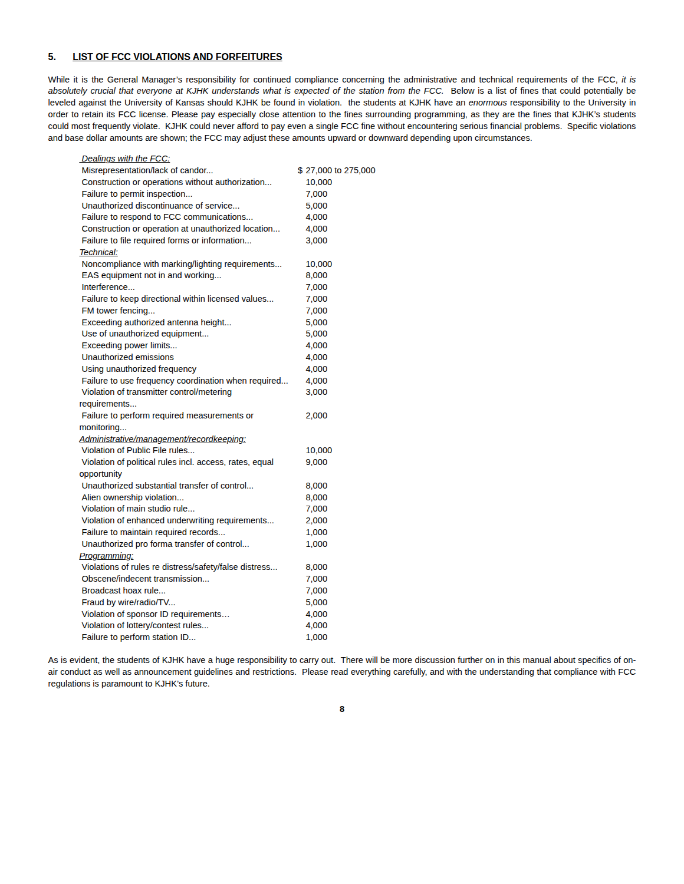5. LIST OF FCC VIOLATIONS AND FORFEITURES
While it is the General Manager’s responsibility for continued compliance concerning the administrative and technical requirements of the FCC, it is absolutely crucial that everyone at KJHK understands what is expected of the station from the FCC. Below is a list of fines that could potentially be leveled against the University of Kansas should KJHK be found in violation. the students at KJHK have an enormous responsibility to the University in order to retain its FCC license. Please pay especially close attention to the fines surrounding programming, as they are the fines that KJHK’s students could most frequently violate. KJHK could never afford to pay even a single FCC fine without encountering serious financial problems. Specific violations and base dollar amounts are shown; the FCC may adjust these amounts upward or downward depending upon circumstances.
| Dealings with the FCC: |
| Misrepresentation/lack of candor... | $ | 27,000 to 275,000 |
| Construction or operations without authorization... | | 10,000 |
| Failure to permit inspection... | | 7,000 |
| Unauthorized discontinuance of service... | | 5,000 |
| Failure to respond to FCC communications... | | 4,000 |
| Construction or operation at unauthorized location... | | 4,000 |
| Failure to file required forms or information... | | 3,000 |
| Technical: |
| Noncompliance with marking/lighting requirements... | | 10,000 |
| EAS equipment not in and working... | | 8,000 |
| Interference... | | 7,000 |
| Failure to keep directional within licensed values... | | 7,000 |
| FM tower fencing... | | 7,000 |
| Exceeding authorized antenna height... | | 5,000 |
| Use of unauthorized equipment... | | 5,000 |
| Exceeding power limits... | | 4,000 |
| Unauthorized emissions | | 4,000 |
| Using unauthorized frequency | | 4,000 |
| Failure to use frequency coordination when required... | | 4,000 |
| Violation of transmitter control/metering requirements... | | 3,000 |
| Failure to perform required measurements or monitoring... | | 2,000 |
| Administrative/management/recordkeeping: |
| Violation of Public File rules... | | 10,000 |
| Violation of political rules incl. access, rates, equal opportunity | | 9,000 |
| Unauthorized substantial transfer of control... | | 8,000 |
| Alien ownership violation... | | 8,000 |
| Violation of main studio rule... | | 7,000 |
| Violation of enhanced underwriting requirements... | | 2,000 |
| Failure to maintain required records... | | 1,000 |
| Unauthorized pro forma transfer of control... | | 1,000 |
| Programming: |
| Violations of rules re distress/safety/false distress... | | 8,000 |
| Obscene/indecent transmission... | | 7,000 |
| Broadcast hoax rule... | | 7,000 |
| Fraud by wire/radio/TV... | | 5,000 |
| Violation of sponsor ID requirements… | | 4,000 |
| Violation of lottery/contest rules... | | 4,000 |
| Failure to perform station ID... | | 1,000 |
As is evident, the students of KJHK have a huge responsibility to carry out. There will be more discussion further on in this manual about specifics of on-air conduct as well as announcement guidelines and restrictions. Please read everything carefully, and with the understanding that compliance with FCC regulations is paramount to KJHK’s future.
8